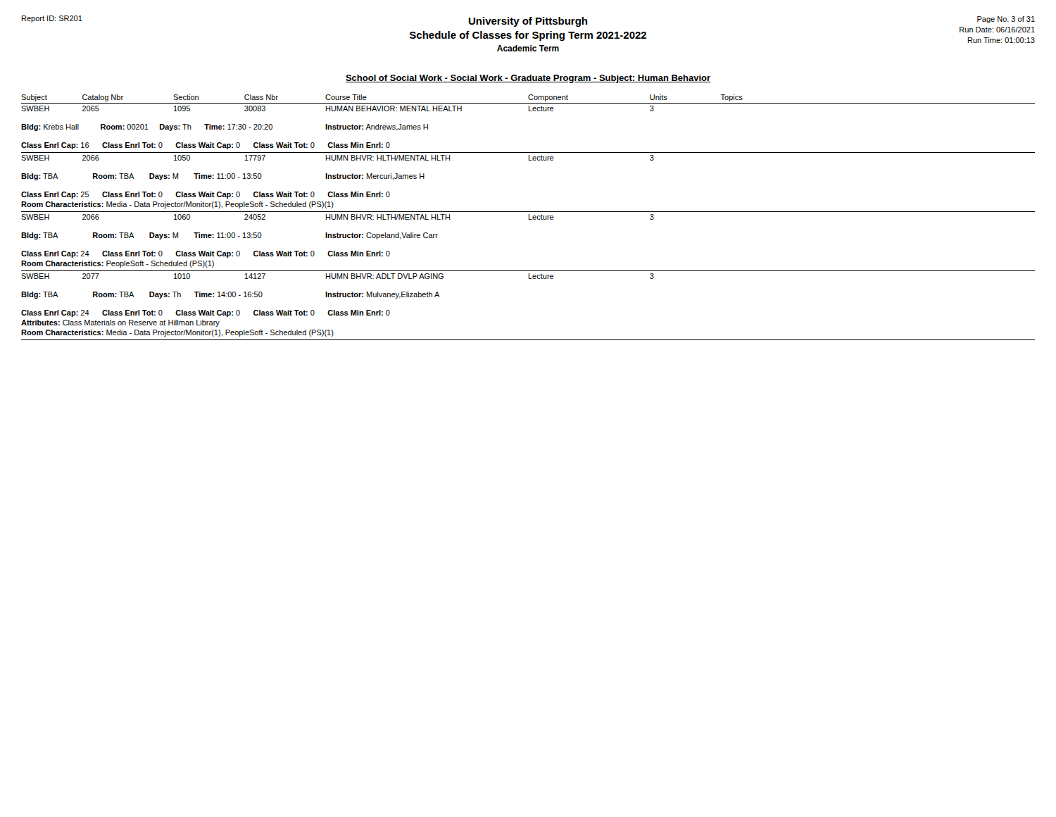Report ID: SR201
Page No. 3 of 31
Run Date: 06/16/2021
Run Time: 01:00:13
University of Pittsburgh
Schedule of Classes for Spring Term 2021-2022
Academic Term
School of Social Work - Social Work - Graduate Program - Subject: Human Behavior
| Subject | Catalog Nbr | Section | Class Nbr | Course Title | Component | Units | Topics |
| --- | --- | --- | --- | --- | --- | --- | --- |
| SWBEH | 2065 | 1095 | 30083 | HUMAN BEHAVIOR: MENTAL HEALTH | Lecture | 3 | |
| Bldg: Krebs Hall Room: 00201 Days: Th Time: 17:30 - 20:20 | Instructor: Andrews,James H |
| Class Enrl Cap: 16 Class Enrl Tot: 0 Class Wait Cap: 0 Class Wait Tot: 0 Class Min Enrl: 0 |
| SWBEH | 2066 | 1050 | 17797 | HUMN BHVR: HLTH/MENTAL HLTH | Lecture | 3 | |
| Bldg: TBA Room: TBA Days: M Time: 11:00 - 13:50 | Instructor: Mercuri,James H |
| Class Enrl Cap: 25 Class Enrl Tot: 0 Class Wait Cap: 0 Class Wait Tot: 0 Class Min Enrl: 0 |
| Room Characteristics: Media - Data Projector/Monitor(1), PeopleSoft - Scheduled (PS)(1) |
| SWBEH | 2066 | 1060 | 24052 | HUMN BHVR: HLTH/MENTAL HLTH | Lecture | 3 | |
| Bldg: TBA Room: TBA Days: M Time: 11:00 - 13:50 | Instructor: Copeland,Valire Carr |
| Class Enrl Cap: 24 Class Enrl Tot: 0 Class Wait Cap: 0 Class Wait Tot: 0 Class Min Enrl: 0 |
| Room Characteristics: PeopleSoft - Scheduled (PS)(1) |
| SWBEH | 2077 | 1010 | 14127 | HUMN BHVR: ADLT DVLP AGING | Lecture | 3 | |
| Bldg: TBA Room: TBA Days: Th Time: 14:00 - 16:50 | Instructor: Mulvaney,Elizabeth A |
| Class Enrl Cap: 24 Class Enrl Tot: 0 Class Wait Cap: 0 Class Wait Tot: 0 Class Min Enrl: 0 |
| Attributes: Class Materials on Reserve at Hillman Library |
| Room Characteristics: Media - Data Projector/Monitor(1), PeopleSoft - Scheduled (PS)(1) |